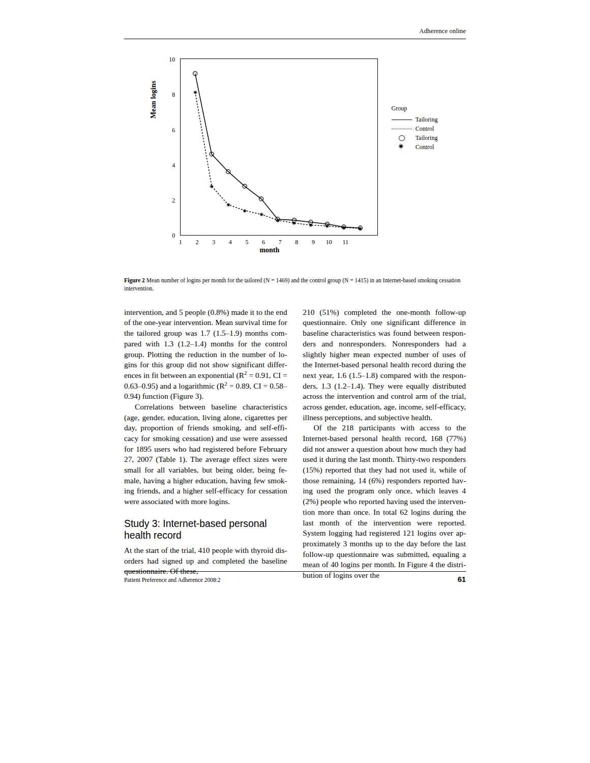Adherence online
Mean logins
✷ ✷ ✷ ✷ ✷ ✷ ✷ ✷ ✷ ✷ ✷
10
8
6
4
2
0
1
2
3
4
5
6
7
8
9
10
11
month
Group
Tailoring
Control
Tailoring
✷Control
Figure 2 Mean number of logins per month for the tailored (N = 1469) and the control group (N = 1415) in an Internet-based smoking cessation intervention.
intervention, and 5 people (0.8%) made it to the end of the one-year intervention. Mean survival time for the tailored group was 1.7 (1.5–1.9) months compared with 1.3 (1.2–1.4) months for the control group. Plotting the reduction in the number of logins for this group did not show significant differences in fit between an exponential (R2 = 0.91, CI = 0.63–0.95) and a logarithmic (R2 = 0.89, CI = 0.58–0.94) function (Figure 3).
Correlations between baseline characteristics (age, gender, education, living alone, cigarettes per day, proportion of friends smoking, and self-efficacy for smoking cessation) and use were assessed for 1895 users who had registered before February 27, 2007 (Table 1). The average effect sizes were small for all variables, but being older, being female, having a higher education, having few smoking friends, and a higher self-efficacy for cessation were associated with more logins.
Study 3: Internet-based personal
health record
At the start of the trial, 410 people with thyroid disorders had signed up and completed the baseline questionnaire. Of these,
210 (51%) completed the one-month follow-up questionnaire. Only one significant difference in baseline characteristics was found between responders and nonresponders. Nonresponders had a slightly higher mean expected number of uses of the Internet-based personal health record during the next year, 1.6 (1.5–1.8) compared with the responders, 1.3 (1.2–1.4). They were equally distributed across the intervention and control arm of the trial, across gender, education, age, income, self-efficacy, illness perceptions, and subjective health.
Of the 218 participants with access to the Internet-based personal health record, 168 (77%) did not answer a question about how much they had used it during the last month. Thirty-two responders (15%) reported that they had not used it, while of those remaining, 14 (6%) responders reported having used the program only once, which leaves 4 (2%) people who reported having used the intervention more than once. In total 62 logins during the last month of the intervention were reported. System logging had registered 121 logins over approximately 3 months up to the day before the last follow-up questionnaire was submitted, equaling a mean of 40 logins per month. In Figure 4 the distribution of logins over the
Patient Preference and Adherence 2008:2 61